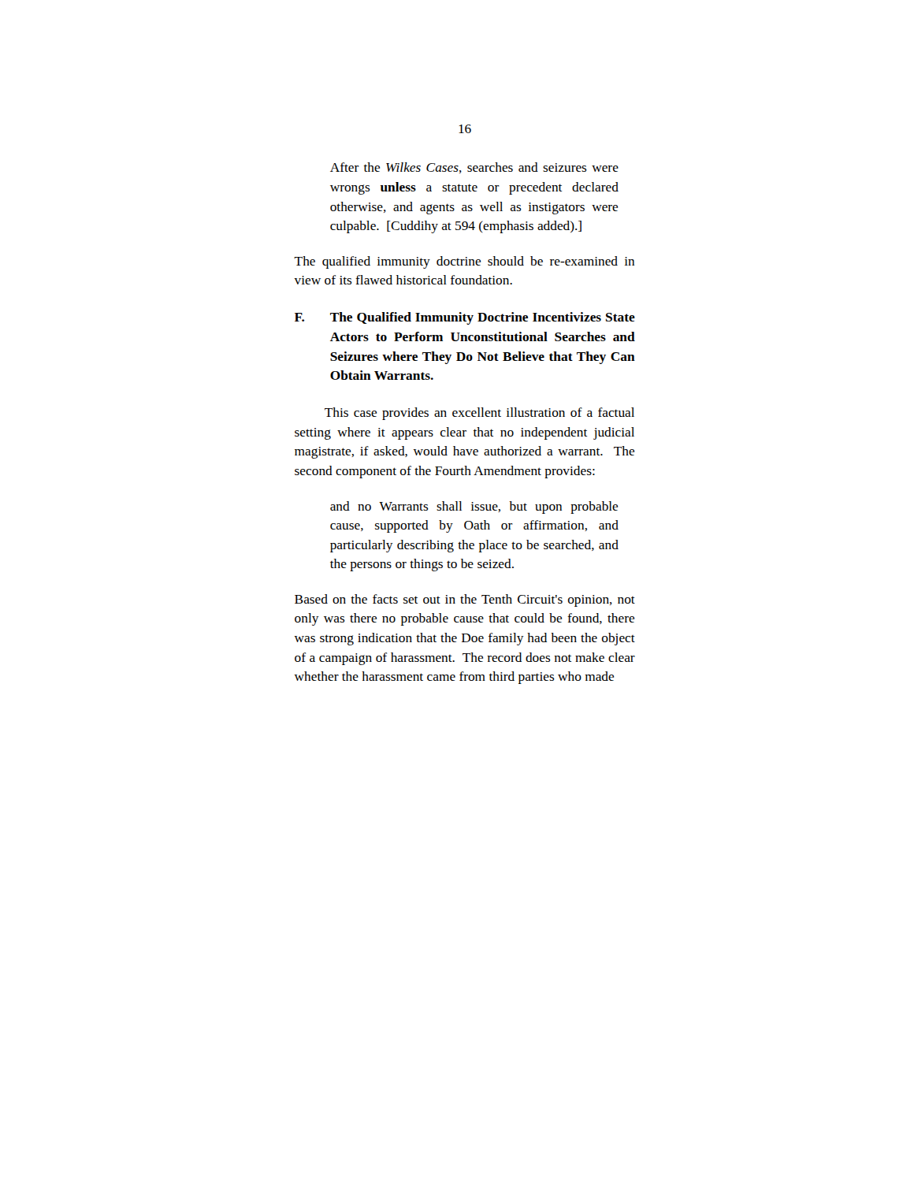16
After the Wilkes Cases, searches and seizures were wrongs unless a statute or precedent declared otherwise, and agents as well as instigators were culpable. [Cuddihy at 594 (emphasis added).]
The qualified immunity doctrine should be re-examined in view of its flawed historical foundation.
F. The Qualified Immunity Doctrine Incentivizes State Actors to Perform Unconstitutional Searches and Seizures where They Do Not Believe that They Can Obtain Warrants.
This case provides an excellent illustration of a factual setting where it appears clear that no independent judicial magistrate, if asked, would have authorized a warrant. The second component of the Fourth Amendment provides:
and no Warrants shall issue, but upon probable cause, supported by Oath or affirmation, and particularly describing the place to be searched, and the persons or things to be seized.
Based on the facts set out in the Tenth Circuit's opinion, not only was there no probable cause that could be found, there was strong indication that the Doe family had been the object of a campaign of harassment. The record does not make clear whether the harassment came from third parties who made